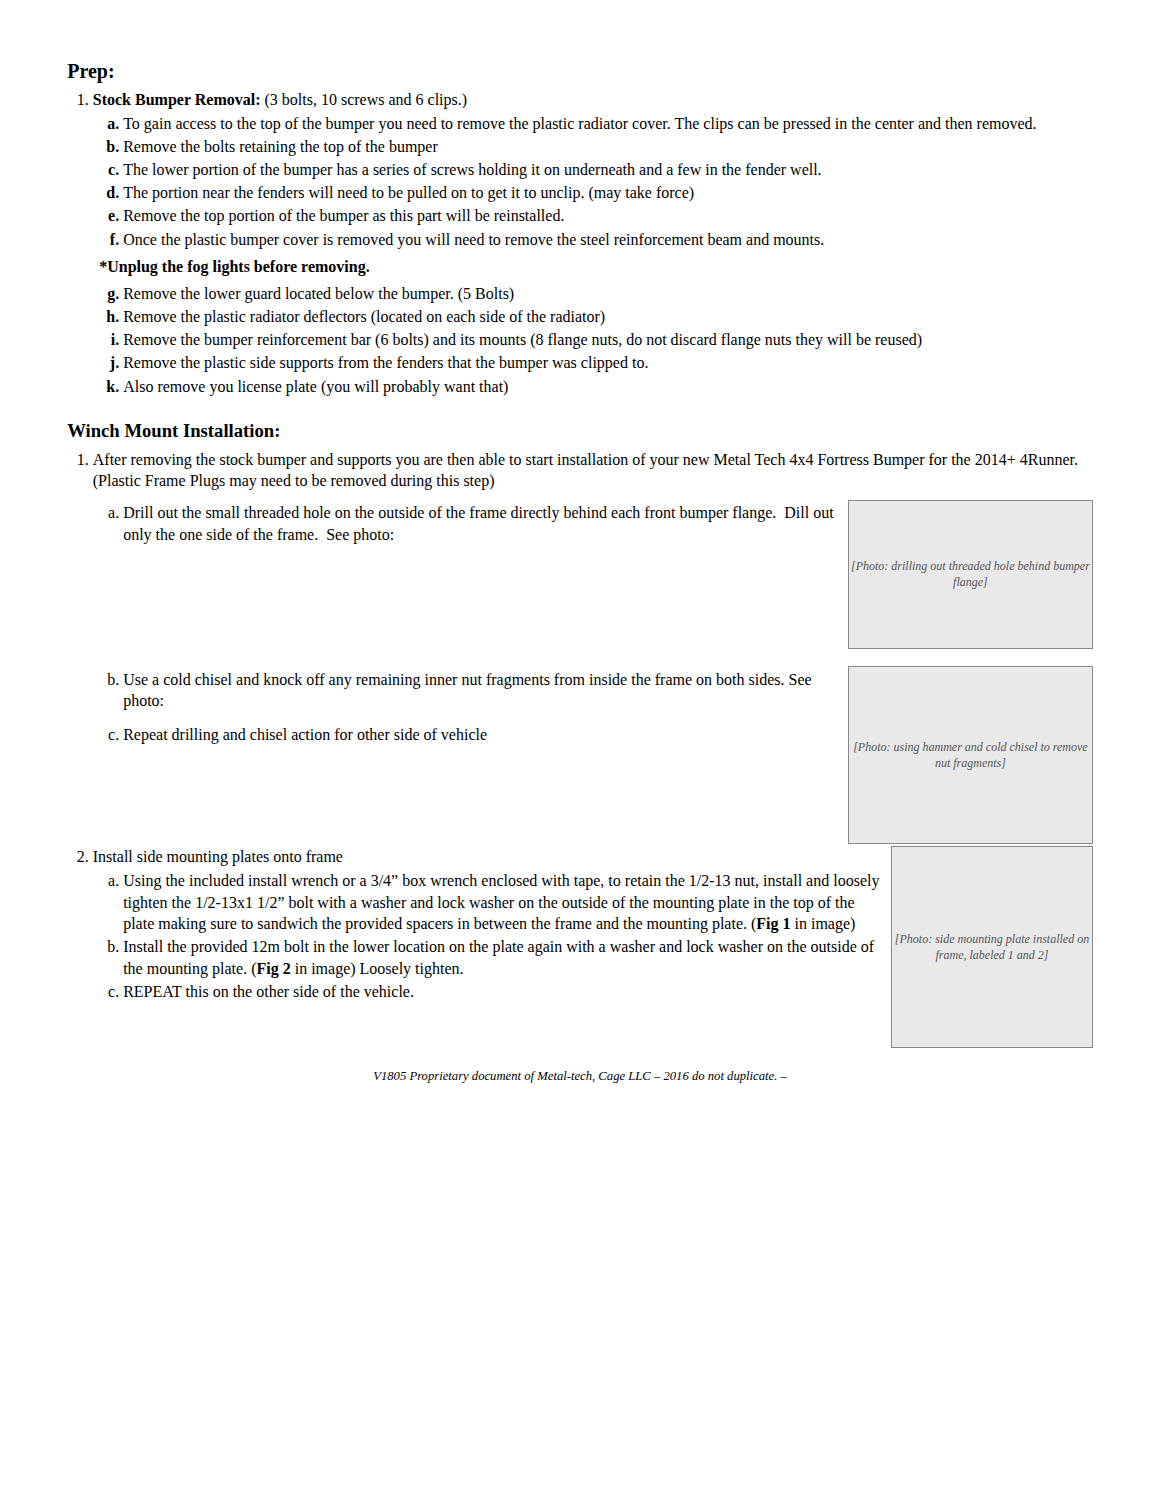Prep:
Stock Bumper Removal: (3 bolts, 10 screws and 6 clips.)
To gain access to the top of the bumper you need to remove the plastic radiator cover. The clips can be pressed in the center and then removed.
Remove the bolts retaining the top of the bumper
The lower portion of the bumper has a series of screws holding it on underneath and a few in the fender well.
The portion near the fenders will need to be pulled on to get it to unclip. (may take force)
Remove the top portion of the bumper as this part will be reinstalled.
Once the plastic bumper cover is removed you will need to remove the steel reinforcement beam and mounts.
*Unplug the fog lights before removing.
Remove the lower guard located below the bumper. (5 Bolts)
Remove the plastic radiator deflectors (located on each side of the radiator)
Remove the bumper reinforcement bar (6 bolts) and its mounts (8 flange nuts, do not discard flange nuts they will be reused)
Remove the plastic side supports from the fenders that the bumper was clipped to.
Also remove you license plate (you will probably want that)
Winch Mount Installation:
After removing the stock bumper and supports you are then able to start installation of your new Metal Tech 4x4 Fortress Bumper for the 2014+ 4Runner. (Plastic Frame Plugs may need to be removed during this step)
Drill out the small threaded hole on the outside of the frame directly behind each front bumper flange. Dill out only the one side of the frame. See photo:
[Photo: drilling out threaded hole behind bumper flange]
Use a cold chisel and knock off any remaining inner nut fragments from inside the frame on both sides. See photo:
Repeat drilling and chisel action for other side of vehicle
[Photo: using hammer and cold chisel to remove nut fragments]
Install side mounting plates onto frame
Using the included install wrench or a 3/4” box wrench enclosed with tape, to retain the 1/2-13 nut, install and loosely tighten the 1/2-13x1 1/2” bolt with a washer and lock washer on the outside of the mounting plate in the top of the plate making sure to sandwich the provided spacers in between the frame and the mounting plate. (Fig 1 in image)
Install the provided 12m bolt in the lower location on the plate again with a washer and lock washer on the outside of the mounting plate. (Fig 2 in image) Loosely tighten.
REPEAT this on the other side of the vehicle.
[Photo: side mounting plate installed on frame, labeled 1 and 2]
V1805 Proprietary document of Metal-tech, Cage LLC – 2016 do not duplicate. –